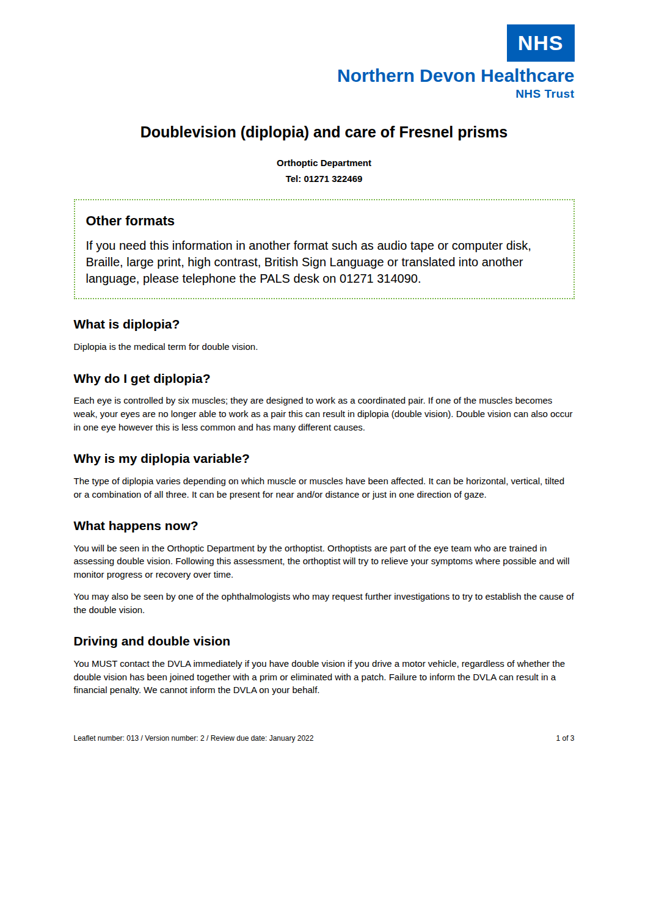NHS
Northern Devon Healthcare
NHS Trust
Doublevision (diplopia) and care of Fresnel prisms
Orthoptic Department
Tel: 01271 322469
Other formats
If you need this information in another format such as audio tape or computer disk, Braille, large print, high contrast, British Sign Language or translated into another language, please telephone the PALS desk on 01271 314090.
What is diplopia?
Diplopia is the medical term for double vision.
Why do I get diplopia?
Each eye is controlled by six muscles; they are designed to work as a coordinated pair. If one of the muscles becomes weak, your eyes are no longer able to work as a pair this can result in diplopia (double vision). Double vision can also occur in one eye however this is less common and has many different causes.
Why is my diplopia variable?
The type of diplopia varies depending on which muscle or muscles have been affected. It can be horizontal, vertical, tilted or a combination of all three. It can be present for near and/or distance or just in one direction of gaze.
What happens now?
You will be seen in the Orthoptic Department by the orthoptist. Orthoptists are part of the eye team who are trained in assessing double vision. Following this assessment, the orthoptist will try to relieve your symptoms where possible and will monitor progress or recovery over time.
You may also be seen by one of the ophthalmologists who may request further investigations to try to establish the cause of the double vision.
Driving and double vision
You MUST contact the DVLA immediately if you have double vision if you drive a motor vehicle, regardless of whether the double vision has been joined together with a prim or eliminated with a patch. Failure to inform the DVLA can result in a financial penalty. We cannot inform the DVLA on your behalf.
Leaflet number: 013 / Version number: 2 / Review due date: January 2022 1 of 3